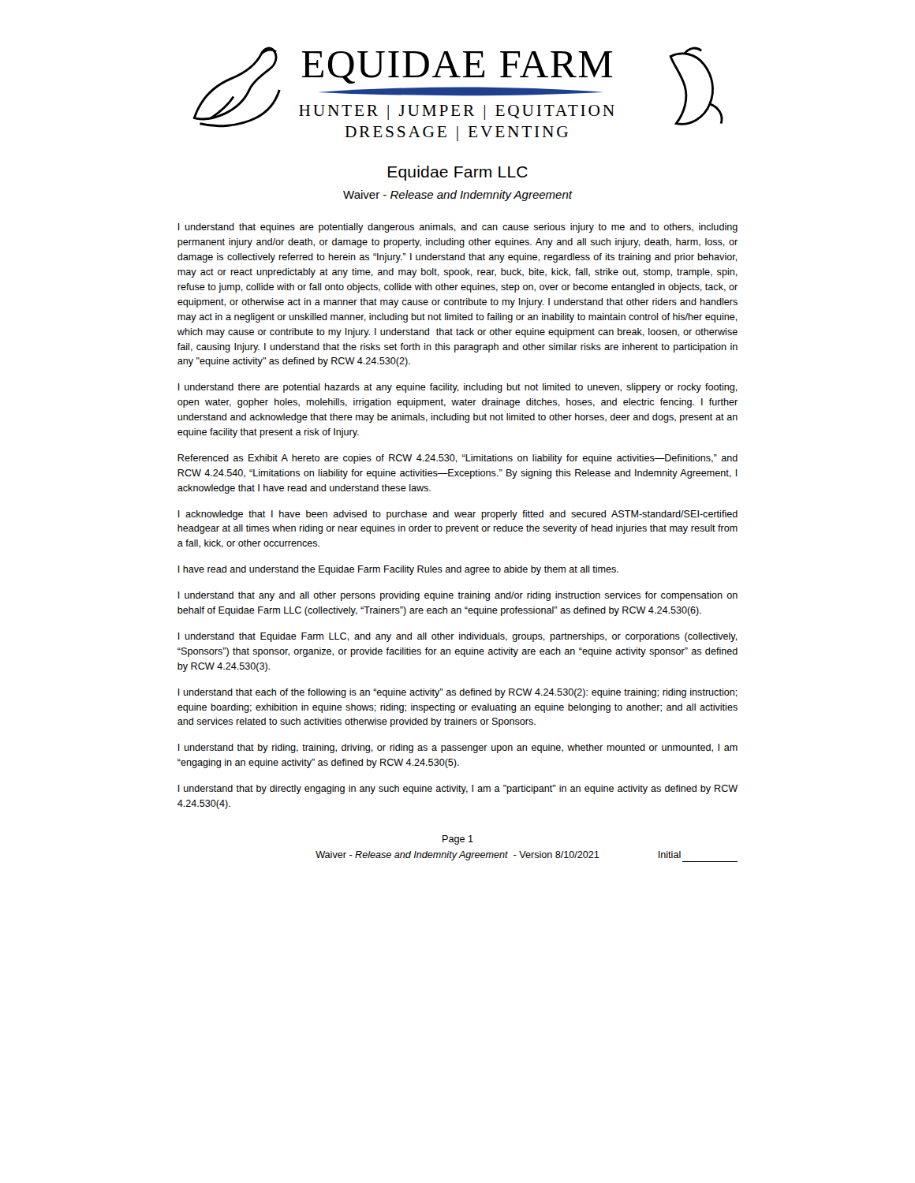EQUIDAE FARM HUNTER | JUMPER | EQUITATION DRESSAGE | EVENTING
Equidae Farm LLC
Waiver - Release and Indemnity Agreement
I understand that equines are potentially dangerous animals, and can cause serious injury to me and to others, including permanent injury and/or death, or damage to property, including other equines. Any and all such injury, death, harm, loss, or damage is collectively referred to herein as “Injury.” I understand that any equine, regardless of its training and prior behavior, may act or react unpredictably at any time, and may bolt, spook, rear, buck, bite, kick, fall, strike out, stomp, trample, spin, refuse to jump, collide with or fall onto objects, collide with other equines, step on, over or become entangled in objects, tack, or equipment, or otherwise act in a manner that may cause or contribute to my Injury. I understand that other riders and handlers may act in a negligent or unskilled manner, including but not limited to failing or an inability to maintain control of his/her equine, which may cause or contribute to my Injury. I understand that tack or other equine equipment can break, loosen, or otherwise fail, causing Injury. I understand that the risks set forth in this paragraph and other similar risks are inherent to participation in any "equine activity" as defined by RCW 4.24.530(2).
I understand there are potential hazards at any equine facility, including but not limited to uneven, slippery or rocky footing, open water, gopher holes, molehills, irrigation equipment, water drainage ditches, hoses, and electric fencing. I further understand and acknowledge that there may be animals, including but not limited to other horses, deer and dogs, present at an equine facility that present a risk of Injury.
Referenced as Exhibit A hereto are copies of RCW 4.24.530, “Limitations on liability for equine activities—Definitions,” and RCW 4.24.540, “Limitations on liability for equine activities—Exceptions.” By signing this Release and Indemnity Agreement, I acknowledge that I have read and understand these laws.
I acknowledge that I have been advised to purchase and wear properly fitted and secured ASTM-standard/SEI-certified headgear at all times when riding or near equines in order to prevent or reduce the severity of head injuries that may result from a fall, kick, or other occurrences.
I have read and understand the Equidae Farm Facility Rules and agree to abide by them at all times.
I understand that any and all other persons providing equine training and/or riding instruction services for compensation on behalf of Equidae Farm LLC (collectively, “Trainers”) are each an “equine professional” as defined by RCW 4.24.530(6).
I understand that Equidae Farm LLC, and any and all other individuals, groups, partnerships, or corporations (collectively, “Sponsors”) that sponsor, organize, or provide facilities for an equine activity are each an “equine activity sponsor” as defined by RCW 4.24.530(3).
I understand that each of the following is an “equine activity” as defined by RCW 4.24.530(2): equine training; riding instruction; equine boarding; exhibition in equine shows; riding; inspecting or evaluating an equine belonging to another; and all activities and services related to such activities otherwise provided by trainers or Sponsors.
I understand that by riding, training, driving, or riding as a passenger upon an equine, whether mounted or unmounted, I am “engaging in an equine activity” as defined by RCW 4.24.530(5).
I understand that by directly engaging in any such equine activity, I am a "participant" in an equine activity as defined by RCW 4.24.530(4).
Page 1
Waiver - Release and Indemnity Agreement - Version 8/10/2021 Initial